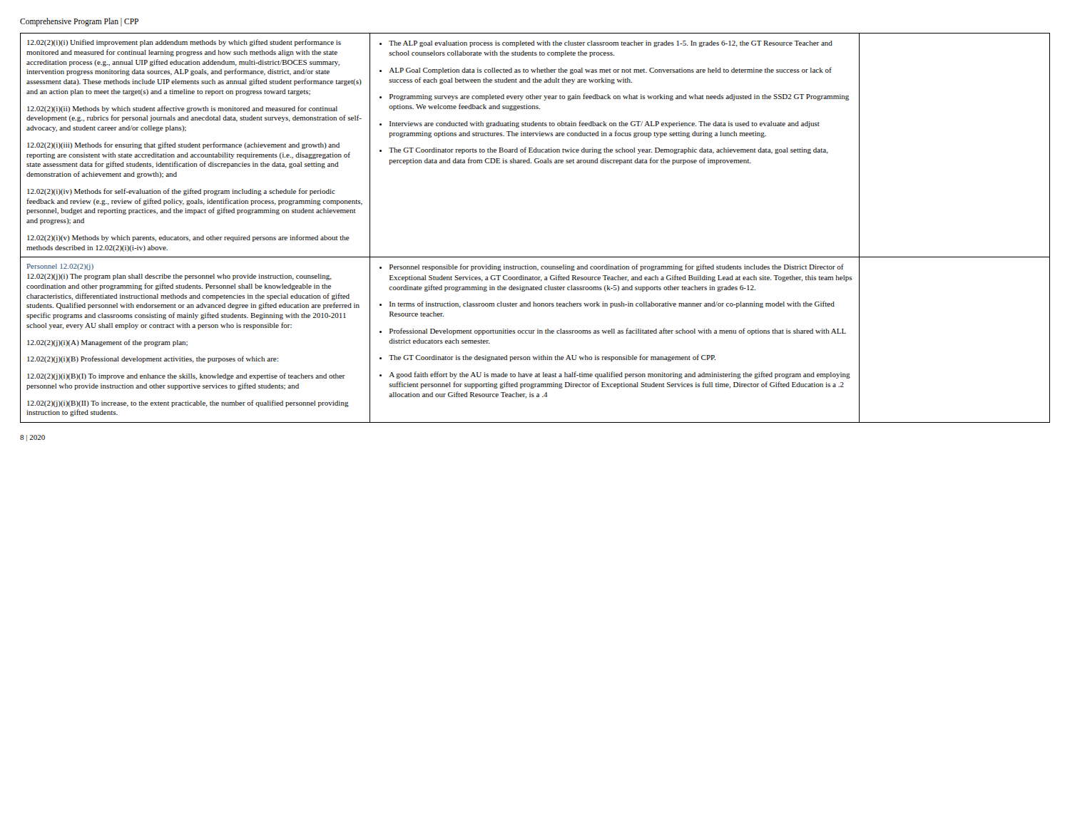Comprehensive Program Plan | CPP
| 12.02(2)(i)(i) Unified improvement plan addendum methods by which gifted student performance is monitored and measured for continual learning progress and how such methods align with the state accreditation process (e.g., annual UIP gifted education addendum, multi-district/BOCES summary, intervention progress monitoring data sources, ALP goals, and performance, district, and/or state assessment data). These methods include UIP elements such as annual gifted student performance target(s) and an action plan to meet the target(s) and a timeline to report on progress toward targets; 12.02(2)(i)(ii) Methods by which student affective growth is monitored and measured for continual development (e.g., rubrics for personal journals and anecdotal data, student surveys, demonstration of self-advocacy, and student career and/or college plans); 12.02(2)(i)(iii) Methods for ensuring that gifted student performance (achievement and growth) and reporting are consistent with state accreditation and accountability requirements (i.e., disaggregation of state assessment data for gifted students, identification of discrepancies in the data, goal setting and demonstration of achievement and growth); and 12.02(2)(i)(iv) Methods for self-evaluation of the gifted program including a schedule for periodic feedback and review (e.g., review of gifted policy, goals, identification process, programming components, personnel, budget and reporting practices, and the impact of gifted programming on student achievement and progress); and 12.02(2)(i)(v) Methods by which parents, educators, and other required persons are informed about the methods described in 12.02(2)(i)(i-iv) above. | The ALP goal evaluation process is completed with the cluster classroom teacher in grades 1-5. In grades 6-12, the GT Resource Teacher and school counselors collaborate with the students to complete the process. ALP Goal Completion data is collected as to whether the goal was met or not met. Conversations are held to determine the success or lack of success of each goal between the student and the adult they are working with. Programming surveys are completed every other year to gain feedback on what is working and what needs adjusted in the SSD2 GT Programming options. We welcome feedback and suggestions. Interviews are conducted with graduating students to obtain feedback on the GT/ ALP experience. The data is used to evaluate and adjust programming options and structures. The interviews are conducted in a focus group type setting during a lunch meeting. The GT Coordinator reports to the Board of Education twice during the school year. Demographic data, achievement data, goal setting data, perception data and data from CDE is shared. Goals are set around discrepant data for the purpose of improvement. | |
| Personnel 12.02(2)(j) 12.02(2)(j)(i) The program plan shall describe the personnel who provide instruction, counseling, coordination and other programming for gifted students. Personnel shall be knowledgeable in the characteristics, differentiated instructional methods and competencies in the special education of gifted students. Qualified personnel with endorsement or an advanced degree in gifted education are preferred in specific programs and classrooms consisting of mainly gifted students. Beginning with the 2010-2011 school year, every AU shall employ or contract with a person who is responsible for: 12.02(2)(j)(i)(A) Management of the program plan; 12.02(2)(j)(i)(B) Professional development activities, the purposes of which are: 12.02(2)(j)(i)(B)(I) To improve and enhance the skills, knowledge and expertise of teachers and other personnel who provide instruction and other supportive services to gifted students; and 12.02(2)(j)(i)(B)(II) To increase, to the extent practicable, the number of qualified personnel providing instruction to gifted students. | Personnel responsible for providing instruction, counseling and coordination of programming for gifted students includes the District Director of Exceptional Student Services, a GT Coordinator, a Gifted Resource Teacher, and each a Gifted Building Lead at each site. Together, this team helps coordinate gifted programming in the designated cluster classrooms (k-5) and supports other teachers in grades 6-12. In terms of instruction, classroom cluster and honors teachers work in push-in collaborative manner and/or co-planning model with the Gifted Resource teacher. Professional Development opportunities occur in the classrooms as well as facilitated after school with a menu of options that is shared with ALL district educators each semester. The GT Coordinator is the designated person within the AU who is responsible for management of CPP. A good faith effort by the AU is made to have at least a half-time qualified person monitoring and administering the gifted program and employing sufficient personnel for supporting gifted programming Director of Exceptional Student Services is full time, Director of Gifted Education is a .2 allocation and our Gifted Resource Teacher, is a .4 | |
8 | 2020